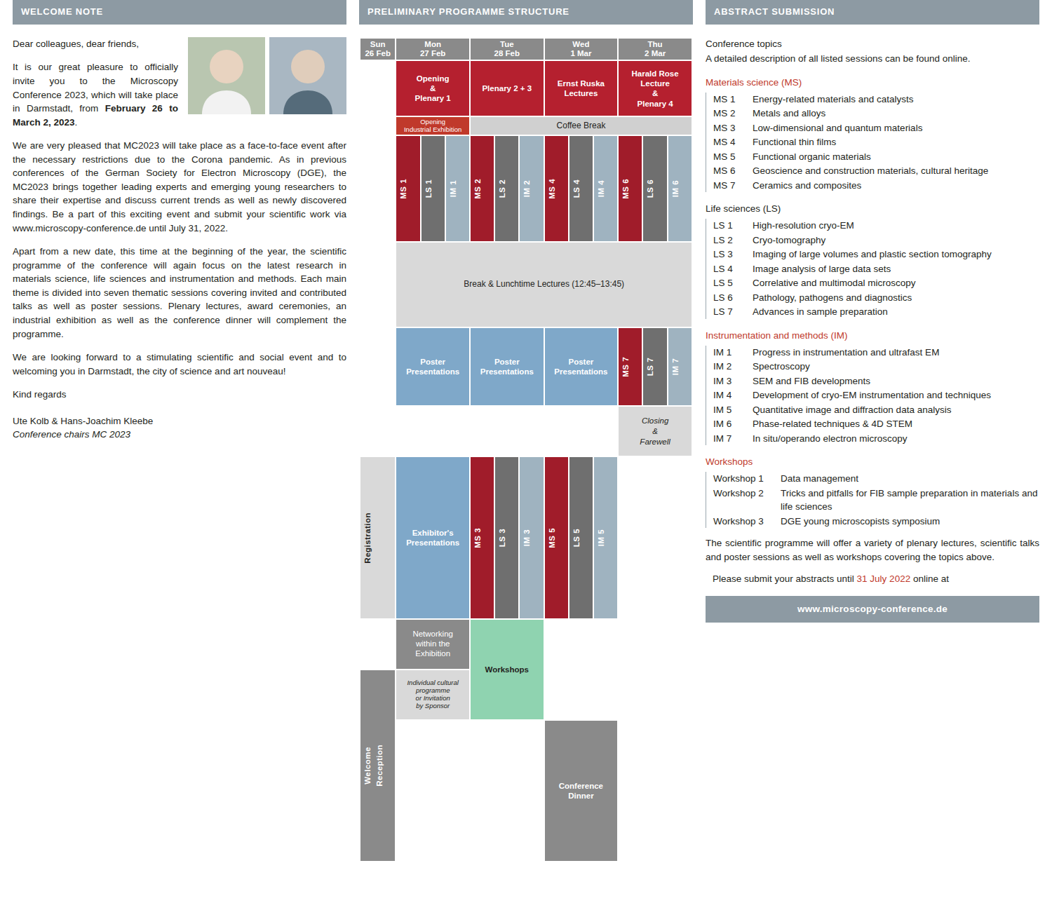Welcome Note
Preliminary Programme Structure
Abstract Submission
Dear colleagues, dear friends,
It is our great pleasure to officially invite you to the Microscopy Conference 2023, which will take place in Darmstadt, from February 26 to March 2, 2023.
We are very pleased that MC2023 will take place as a face-to-face event after the necessary restrictions due to the Corona pandemic. As in previous conferences of the German Society for Electron Microscopy (DGE), the MC2023 brings together leading experts and emerging young researchers to share their expertise and discuss current trends as well as newly discovered findings. Be a part of this exciting event and submit your scientific work via www.microscopy-conference.de until July 31, 2022.
Apart from a new date, this time at the beginning of the year, the scientific programme of the conference will again focus on the latest research in materials science, life sciences and instrumentation and methods. Each main theme is divided into seven thematic sessions covering invited and contributed talks as well as poster sessions. Plenary lectures, award ceremonies, an industrial exhibition as well as the conference dinner will complement the programme.
We are looking forward to a stimulating scientific and social event and to welcoming you in Darmstadt, the city of science and art nouveau!
Kind regards
Ute Kolb & Hans-Joachim Kleebe
Conference chairs MC 2023
| Sun 26 Feb | Mon 27 Feb | Tue 28 Feb | Wed 1 Mar | Thu 2 Mar |
| | Opening & Plenary 1 | Plenary 2 + 3 | Ernst Ruska Lectures | Harald Rose Lecture & Plenary 4 |
| | Opening Industrial Exhibition | Coffee Break |
| | MS 1 | LS 1 | IM 1 | MS 2 | LS 2 | IM 2 | MS 4 | LS 4 | IM 4 | MS 6 | LS 6 | IM 6 |
| | Break & Lunchtime Lectures (12:45–13:45) |
| | Poster Presentations | Poster Presentations | Poster Presentations | MS 7 | LS 7 | IM 7 |
| | | Closing & Farewell |
| Registration | Exhibitor's Presentations | MS 3 | LS 3 | IM 3 | MS 5 | LS 5 | IM 5 | |
| | Networking within the Exhibition | Workshops | |
| Welcome Reception | Individual cultural programme or Invitation by Sponsor | |
| | Conference Dinner | |
Conference topics
A detailed description of all listed sessions can be found online.
Materials science (MS)
MS 1 Energy-related materials and catalysts
MS 2 Metals and alloys
MS 3 Low-dimensional and quantum materials
MS 4 Functional thin films
MS 5 Functional organic materials
MS 6 Geoscience and construction materials, cultural heritage
MS 7 Ceramics and composites
Life sciences (LS)
LS 1 High-resolution cryo-EM
LS 2 Cryo-tomography
LS 3 Imaging of large volumes and plastic section tomography
LS 4 Image analysis of large data sets
LS 5 Correlative and multimodal microscopy
LS 6 Pathology, pathogens and diagnostics
LS 7 Advances in sample preparation
Instrumentation and methods (IM)
IM 1 Progress in instrumentation and ultrafast EM
IM 2 Spectroscopy
IM 3 SEM and FIB developments
IM 4 Development of cryo-EM instrumentation and techniques
IM 5 Quantitative image and diffraction data analysis
IM 6 Phase-related techniques & 4D STEM
IM 7 In situ/operando electron microscopy
Workshops
Workshop 1 Data management
Workshop 2 Tricks and pitfalls for FIB sample preparation in materials and life sciences
Workshop 3 DGE young microscopists symposium
The scientific programme will offer a variety of plenary lectures, scientific talks and poster sessions as well as workshops covering the topics above.
Please submit your abstracts until 31 July 2022 online at
www.microscopy-conference.de